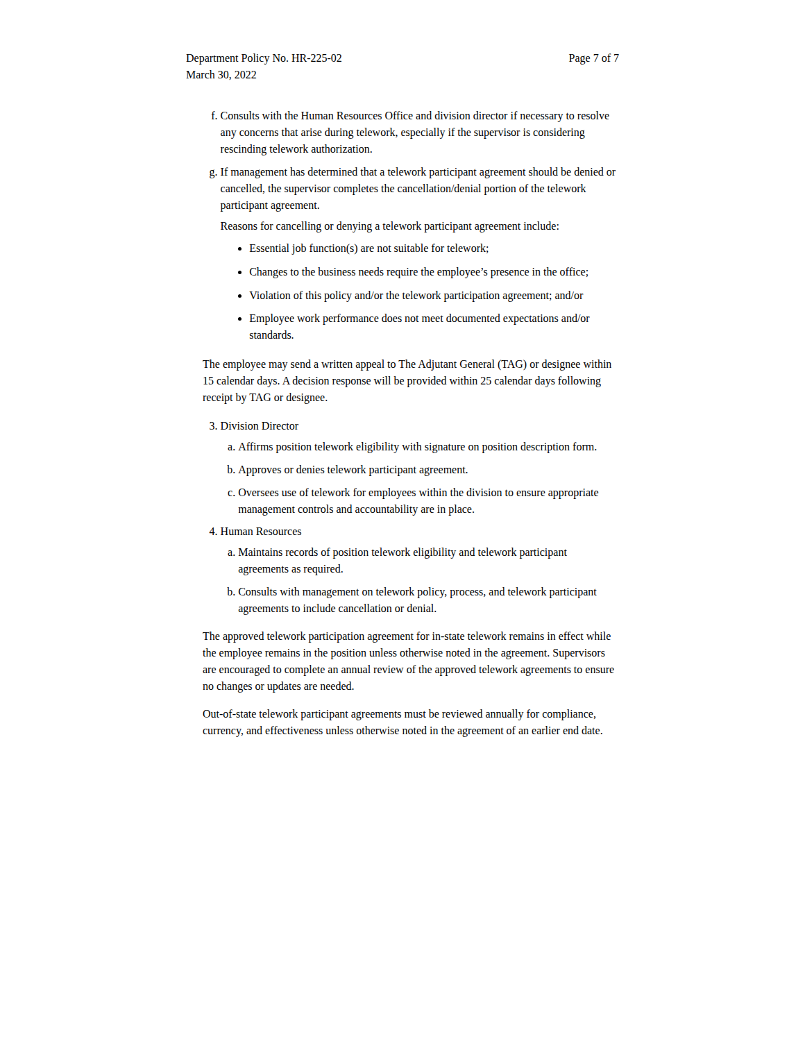Department Policy No. HR-225-02
March 30, 2022
Page 7 of 7
Consults with the Human Resources Office and division director if necessary to resolve any concerns that arise during telework, especially if the supervisor is considering rescinding telework authorization.
If management has determined that a telework participant agreement should be denied or cancelled, the supervisor completes the cancellation/denial portion of the telework participant agreement.
Reasons for cancelling or denying a telework participant agreement include:
Essential job function(s) are not suitable for telework;
Changes to the business needs require the employee’s presence in the office;
Violation of this policy and/or the telework participation agreement; and/or
Employee work performance does not meet documented expectations and/or standards.
The employee may send a written appeal to The Adjutant General (TAG) or designee within 15 calendar days. A decision response will be provided within 25 calendar days following receipt by TAG or designee.
Division Director
Affirms position telework eligibility with signature on position description form.
Approves or denies telework participant agreement.
Oversees use of telework for employees within the division to ensure appropriate management controls and accountability are in place.
Human Resources
Maintains records of position telework eligibility and telework participant agreements as required.
Consults with management on telework policy, process, and telework participant agreements to include cancellation or denial.
The approved telework participation agreement for in-state telework remains in effect while the employee remains in the position unless otherwise noted in the agreement. Supervisors are encouraged to complete an annual review of the approved telework agreements to ensure no changes or updates are needed.
Out-of-state telework participant agreements must be reviewed annually for compliance, currency, and effectiveness unless otherwise noted in the agreement of an earlier end date.